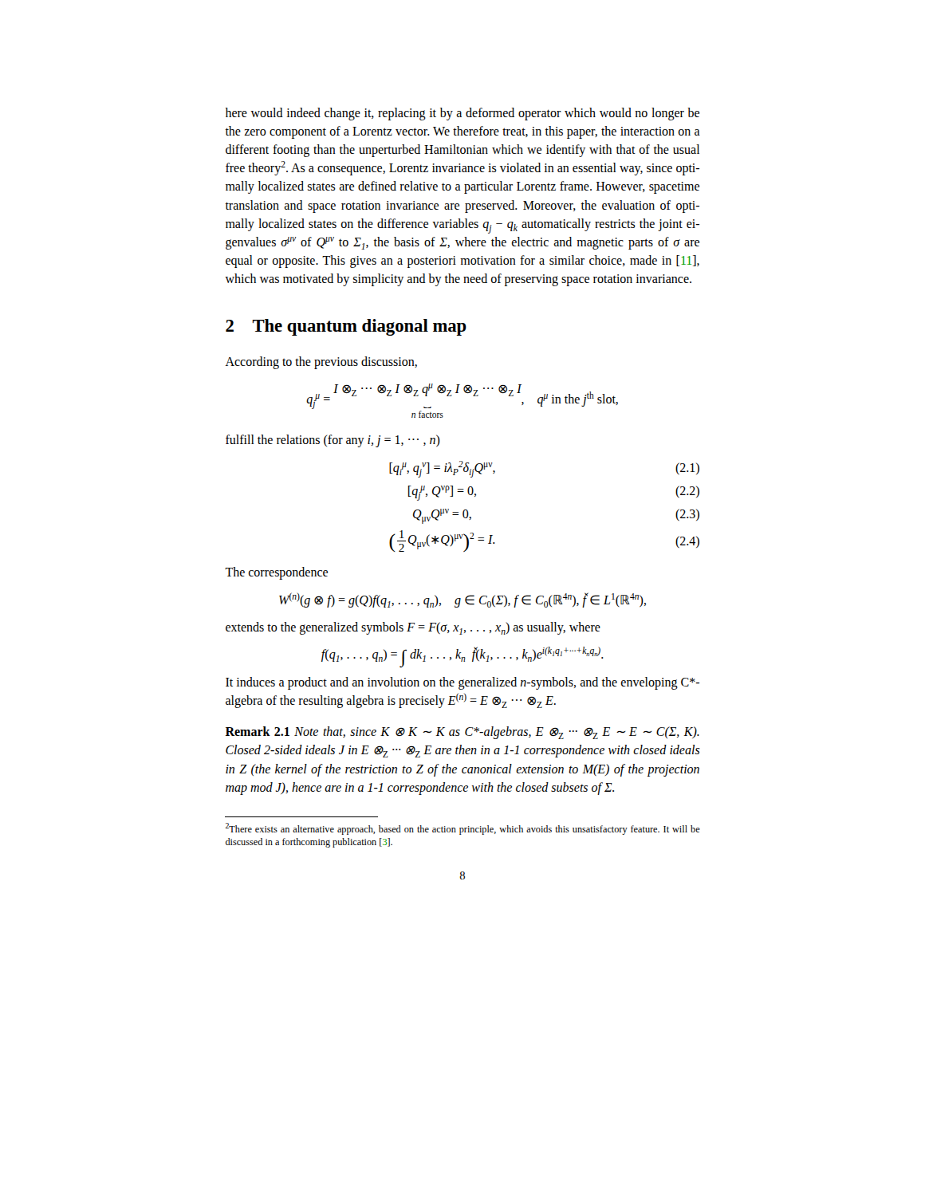here would indeed change it, replacing it by a deformed operator which would no longer be the zero component of a Lorentz vector. We therefore treat, in this paper, the interaction on a different footing than the unperturbed Hamiltonian which we identify with that of the usual free theory2. As a consequence, Lorentz invariance is violated in an essential way, since optimally localized states are defined relative to a particular Lorentz frame. However, spacetime translation and space rotation invariance are preserved. Moreover, the evaluation of optimally localized states on the difference variables qj − qk automatically restricts the joint eigenvalues σμν of Qμν to Σ1, the basis of Σ, where the electric and magnetic parts of σ are equal or opposite. This gives an a posteriori motivation for a similar choice, made in [11], which was motivated by simplicity and by the need of preserving space rotation invariance.
2 The quantum diagonal map
According to the previous discussion,
qjμ = I ⊗Z ··· ⊗Z I ⊗Z qμ ⊗Z I ⊗Z ··· ⊗Z I⏟n factors, qμ in the jth slot,
fulfill the relations (for any i, j = 1, ··· , n)
| [ q i μ , q j ν ] = iλ P 2 δ ij Q μν , | (2.1) |
| [ q j μ , Q νρ ] = 0, | (2.2) |
| Q μν Q μν = 0, | (2.3) |
| ( 1 2 Q μν (∗ Q ) μν ) 2 = I . | (2.4) |
The correspondence
W(n)(g ⊗ f) = g(Q)f(q1, . . . , qn), g ∈ C0(Σ), f ∈ C0(ℝ4n), f̌ ∈ L1(ℝ4n),
extends to the generalized symbols F = F(σ, x1, . . . , xn) as usually, where
f(q1, . . . , qn) = ∫ dk1 . . . , kn f̌(k1, . . . , kn)ei(k1q1+···+knqn).
It induces a product and an involution on the generalized n-symbols, and the enveloping C*-algebra of the resulting algebra is precisely E(n) = E ⊗Z ··· ⊗Z E.
Remark 2.1 Note that, since K ⊗ K ∼ K as C*-algebras, E ⊗Z ··· ⊗Z E ∼ E ∼ C(Σ, K). Closed 2-sided ideals J in E ⊗Z ··· ⊗Z E are then in a 1-1 correspondence with closed ideals in Z (the kernel of the restriction to Z of the canonical extension to M(E) of the projection map mod J), hence are in a 1-1 correspondence with the closed subsets of Σ.
2There exists an alternative approach, based on the action principle, which avoids this unsatisfactory feature. It will be discussed in a forthcoming publication [3].
8